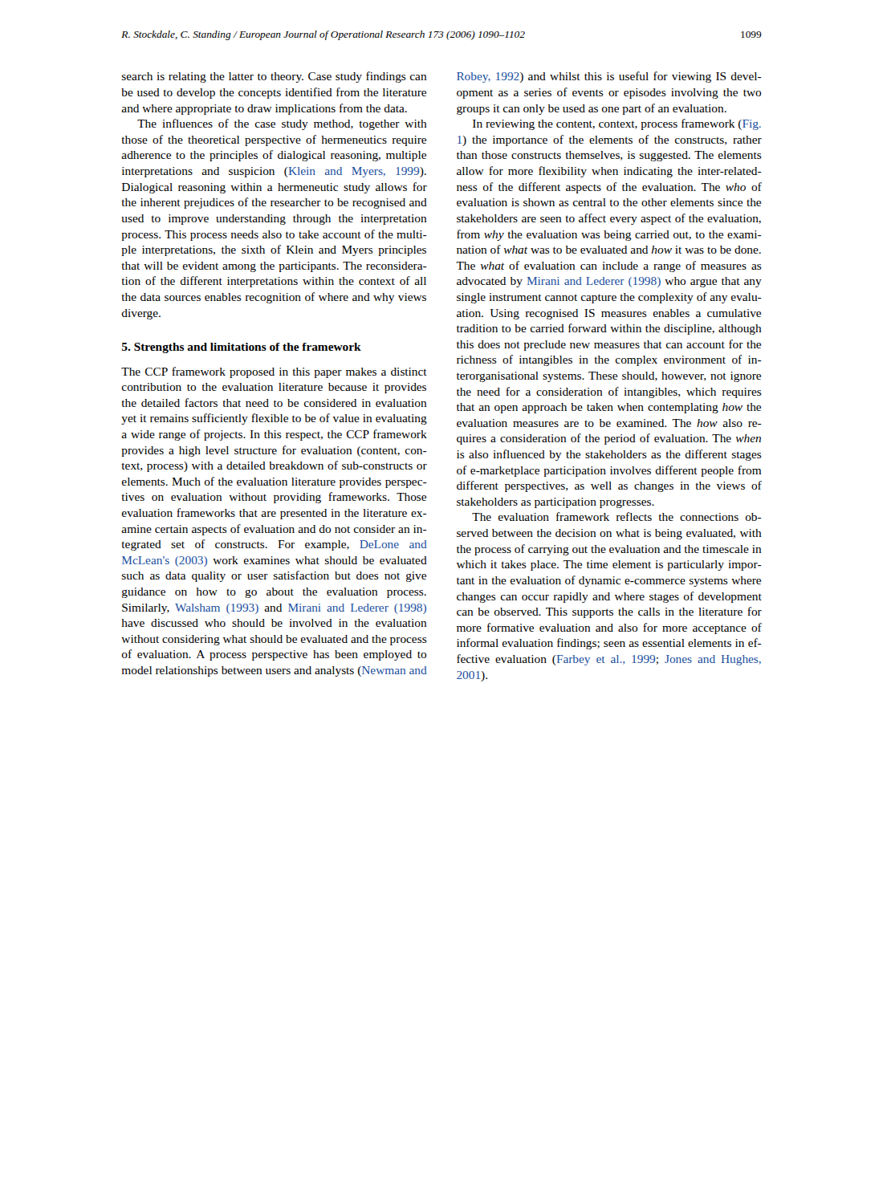R. Stockdale, C. Standing / European Journal of Operational Research 173 (2006) 1090–1102 1099
search is relating the latter to theory. Case study findings can be used to develop the concepts identified from the literature and where appropriate to draw implications from the data.
The influences of the case study method, together with those of the theoretical perspective of hermeneutics require adherence to the principles of dialogical reasoning, multiple interpretations and suspicion (Klein and Myers, 1999). Dialogical reasoning within a hermeneutic study allows for the inherent prejudices of the researcher to be recognised and used to improve understanding through the interpretation process. This process needs also to take account of the multiple interpretations, the sixth of Klein and Myers principles that will be evident among the participants. The reconsideration of the different interpretations within the context of all the data sources enables recognition of where and why views diverge.
5. Strengths and limitations of the framework
The CCP framework proposed in this paper makes a distinct contribution to the evaluation literature because it provides the detailed factors that need to be considered in evaluation yet it remains sufficiently flexible to be of value in evaluating a wide range of projects. In this respect, the CCP framework provides a high level structure for evaluation (content, context, process) with a detailed breakdown of sub-constructs or elements. Much of the evaluation literature provides perspectives on evaluation without providing frameworks. Those evaluation frameworks that are presented in the literature examine certain aspects of evaluation and do not consider an integrated set of constructs. For example, DeLone and McLean's (2003) work examines what should be evaluated such as data quality or user satisfaction but does not give guidance on how to go about the evaluation process. Similarly, Walsham (1993) and Mirani and Lederer (1998) have discussed who should be involved in the evaluation without considering what should be evaluated and the process of evaluation. A process perspective has been employed to model relationships between users and analysts (Newman and Robey, 1992) and whilst this is useful for viewing IS development as a series of events or episodes involving the two groups it can only be used as one part of an evaluation.
In reviewing the content, context, process framework (Fig. 1) the importance of the elements of the constructs, rather than those constructs themselves, is suggested. The elements allow for more flexibility when indicating the inter-relatedness of the different aspects of the evaluation. The who of evaluation is shown as central to the other elements since the stakeholders are seen to affect every aspect of the evaluation, from why the evaluation was being carried out, to the examination of what was to be evaluated and how it was to be done. The what of evaluation can include a range of measures as advocated by Mirani and Lederer (1998) who argue that any single instrument cannot capture the complexity of any evaluation. Using recognised IS measures enables a cumulative tradition to be carried forward within the discipline, although this does not preclude new measures that can account for the richness of intangibles in the complex environment of interorganisational systems. These should, however, not ignore the need for a consideration of intangibles, which requires that an open approach be taken when contemplating how the evaluation measures are to be examined. The how also requires a consideration of the period of evaluation. The when is also influenced by the stakeholders as the different stages of e-marketplace participation involves different people from different perspectives, as well as changes in the views of stakeholders as participation progresses.
The evaluation framework reflects the connections observed between the decision on what is being evaluated, with the process of carrying out the evaluation and the timescale in which it takes place. The time element is particularly important in the evaluation of dynamic e-commerce systems where changes can occur rapidly and where stages of development can be observed. This supports the calls in the literature for more formative evaluation and also for more acceptance of informal evaluation findings; seen as essential elements in effective evaluation (Farbey et al., 1999; Jones and Hughes, 2001).